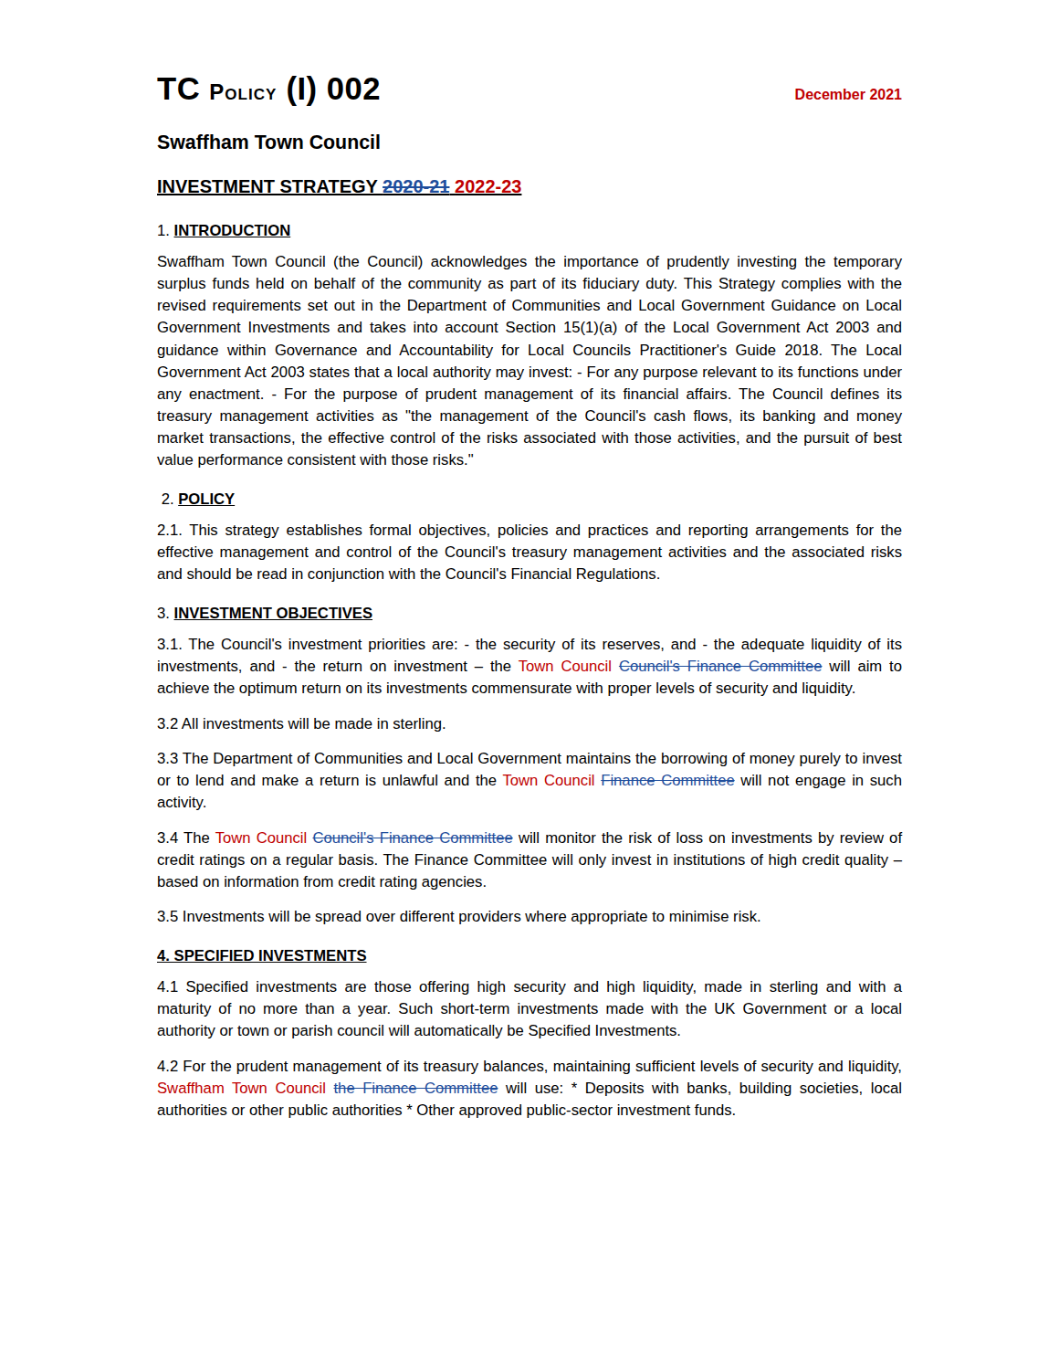TC Policy (I) 002
December 2021
Swaffham Town Council
INVESTMENT STRATEGY 2020-21 2022-23
1. INTRODUCTION
Swaffham Town Council (the Council) acknowledges the importance of prudently investing the temporary surplus funds held on behalf of the community as part of its fiduciary duty. This Strategy complies with the revised requirements set out in the Department of Communities and Local Government Guidance on Local Government Investments and takes into account Section 15(1)(a) of the Local Government Act 2003 and guidance within Governance and Accountability for Local Councils Practitioner's Guide 2018. The Local Government Act 2003 states that a local authority may invest: - For any purpose relevant to its functions under any enactment. - For the purpose of prudent management of its financial affairs. The Council defines its treasury management activities as "the management of the Council's cash flows, its banking and money market transactions, the effective control of the risks associated with those activities, and the pursuit of best value performance consistent with those risks."
2. POLICY
2.1. This strategy establishes formal objectives, policies and practices and reporting arrangements for the effective management and control of the Council's treasury management activities and the associated risks and should be read in conjunction with the Council's Financial Regulations.
3. INVESTMENT OBJECTIVES
3.1. The Council's investment priorities are: - the security of its reserves, and - the adequate liquidity of its investments, and - the return on investment – the Town Council Council's Finance Committee will aim to achieve the optimum return on its investments commensurate with proper levels of security and liquidity.
3.2 All investments will be made in sterling.
3.3 The Department of Communities and Local Government maintains the borrowing of money purely to invest or to lend and make a return is unlawful and the Town Council Finance Committee will not engage in such activity.
3.4 The Town Council Council's Finance Committee will monitor the risk of loss on investments by review of credit ratings on a regular basis. The Finance Committee will only invest in institutions of high credit quality – based on information from credit rating agencies.
3.5 Investments will be spread over different providers where appropriate to minimise risk.
4. SPECIFIED INVESTMENTS
4.1 Specified investments are those offering high security and high liquidity, made in sterling and with a maturity of no more than a year. Such short-term investments made with the UK Government or a local authority or town or parish council will automatically be Specified Investments.
4.2 For the prudent management of its treasury balances, maintaining sufficient levels of security and liquidity, Swaffham Town Council the Finance Committee will use: * Deposits with banks, building societies, local authorities or other public authorities * Other approved public-sector investment funds.